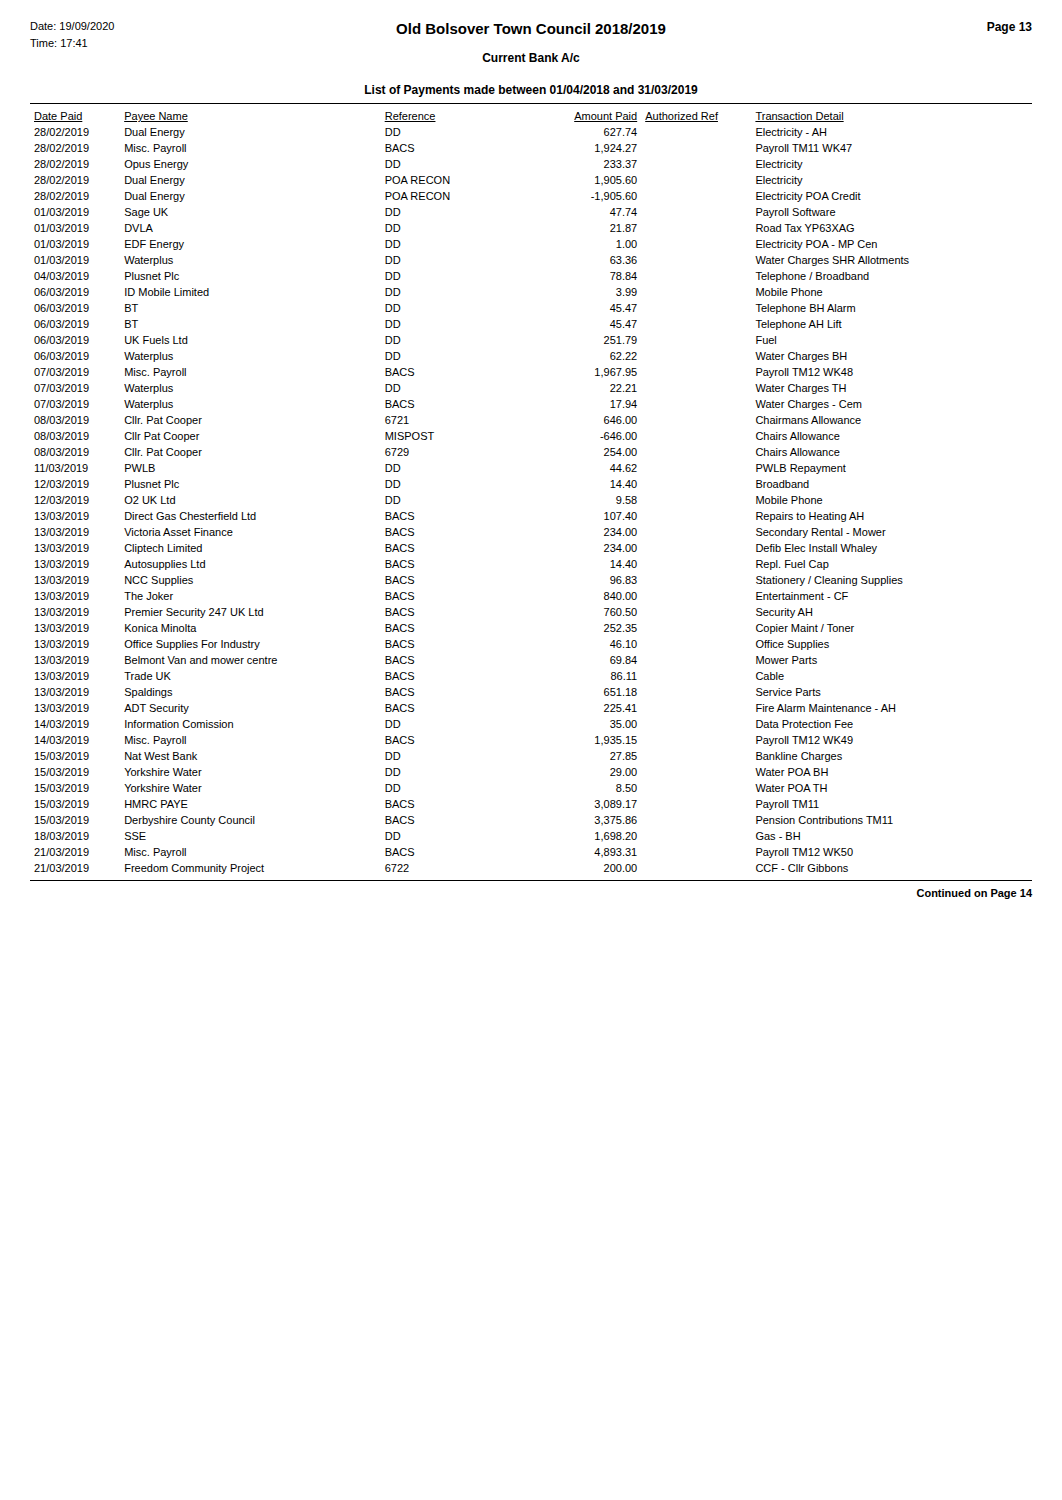Date: 19/09/2020
Old Bolsover Town Council 2018/2019
Page 13
Time: 17:41
Current Bank A/c
List of Payments made between 01/04/2018 and 31/03/2019
| Date Paid | Payee Name | Reference | Amount Paid | Authorized Ref | Transaction Detail |
| --- | --- | --- | --- | --- | --- |
| 28/02/2019 | Dual Energy | DD | 627.74 | | Electricity - AH |
| 28/02/2019 | Misc. Payroll | BACS | 1,924.27 | | Payroll TM11 WK47 |
| 28/02/2019 | Opus Energy | DD | 233.37 | | Electricity |
| 28/02/2019 | Dual Energy | POA RECON | 1,905.60 | | Electricity |
| 28/02/2019 | Dual Energy | POA RECON | -1,905.60 | | Electricity POA Credit |
| 01/03/2019 | Sage UK | DD | 47.74 | | Payroll Software |
| 01/03/2019 | DVLA | DD | 21.87 | | Road Tax YP63XAG |
| 01/03/2019 | EDF Energy | DD | 1.00 | | Electricity POA - MP Cen |
| 01/03/2019 | Waterplus | DD | 63.36 | | Water Charges SHR Allotments |
| 04/03/2019 | Plusnet Plc | DD | 78.84 | | Telephone / Broadband |
| 06/03/2019 | ID Mobile Limited | DD | 3.99 | | Mobile Phone |
| 06/03/2019 | BT | DD | 45.47 | | Telephone BH Alarm |
| 06/03/2019 | BT | DD | 45.47 | | Telephone AH Lift |
| 06/03/2019 | UK Fuels Ltd | DD | 251.79 | | Fuel |
| 06/03/2019 | Waterplus | DD | 62.22 | | Water Charges BH |
| 07/03/2019 | Misc. Payroll | BACS | 1,967.95 | | Payroll TM12 WK48 |
| 07/03/2019 | Waterplus | DD | 22.21 | | Water Charges TH |
| 07/03/2019 | Waterplus | BACS | 17.94 | | Water Charges - Cem |
| 08/03/2019 | Cllr. Pat Cooper | 6721 | 646.00 | | Chairmans Allowance |
| 08/03/2019 | Cllr Pat Cooper | MISPOST | -646.00 | | Chairs Allowance |
| 08/03/2019 | Cllr. Pat Cooper | 6729 | 254.00 | | Chairs Allowance |
| 11/03/2019 | PWLB | DD | 44.62 | | PWLB Repayment |
| 12/03/2019 | Plusnet Plc | DD | 14.40 | | Broadband |
| 12/03/2019 | O2 UK Ltd | DD | 9.58 | | Mobile Phone |
| 13/03/2019 | Direct Gas Chesterfield Ltd | BACS | 107.40 | | Repairs to Heating AH |
| 13/03/2019 | Victoria Asset Finance | BACS | 234.00 | | Secondary Rental - Mower |
| 13/03/2019 | Cliptech Limited | BACS | 234.00 | | Defib Elec Install Whaley |
| 13/03/2019 | Autosupplies Ltd | BACS | 14.40 | | Repl. Fuel Cap |
| 13/03/2019 | NCC Supplies | BACS | 96.83 | | Stationery / Cleaning Supplies |
| 13/03/2019 | The Joker | BACS | 840.00 | | Entertainment - CF |
| 13/03/2019 | Premier Security 247 UK Ltd | BACS | 760.50 | | Security AH |
| 13/03/2019 | Konica Minolta | BACS | 252.35 | | Copier Maint / Toner |
| 13/03/2019 | Office Supplies For Industry | BACS | 46.10 | | Office Supplies |
| 13/03/2019 | Belmont Van and mower centre | BACS | 69.84 | | Mower Parts |
| 13/03/2019 | Trade UK | BACS | 86.11 | | Cable |
| 13/03/2019 | Spaldings | BACS | 651.18 | | Service Parts |
| 13/03/2019 | ADT Security | BACS | 225.41 | | Fire Alarm Maintenance - AH |
| 14/03/2019 | Information Comission | DD | 35.00 | | Data Protection Fee |
| 14/03/2019 | Misc. Payroll | BACS | 1,935.15 | | Payroll TM12 WK49 |
| 15/03/2019 | Nat West Bank | DD | 27.85 | | Bankline Charges |
| 15/03/2019 | Yorkshire Water | DD | 29.00 | | Water POA BH |
| 15/03/2019 | Yorkshire Water | DD | 8.50 | | Water POA TH |
| 15/03/2019 | HMRC PAYE | BACS | 3,089.17 | | Payroll TM11 |
| 15/03/2019 | Derbyshire County Council | BACS | 3,375.86 | | Pension Contributions TM11 |
| 18/03/2019 | SSE | DD | 1,698.20 | | Gas - BH |
| 21/03/2019 | Misc. Payroll | BACS | 4,893.31 | | Payroll TM12 WK50 |
| 21/03/2019 | Freedom Community Project | 6722 | 200.00 | | CCF - Cllr Gibbons |
Continued on Page 14